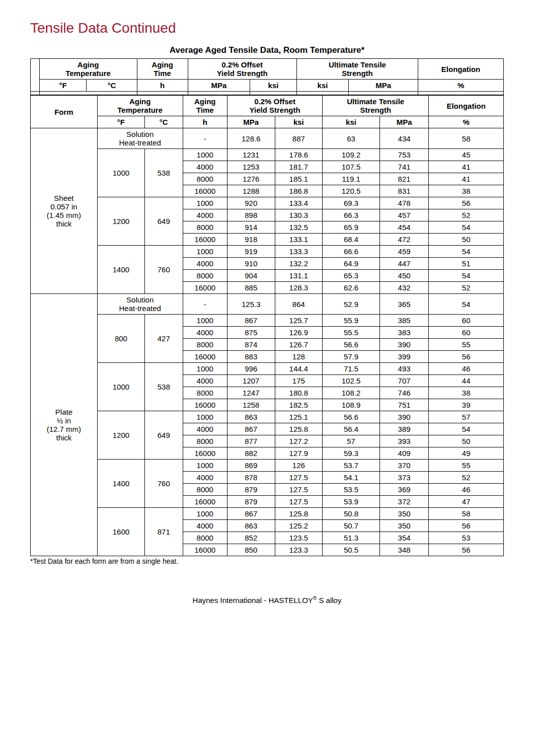Tensile Data Continued
Average Aged Tensile Data, Room Temperature*
| | Aging Temperature | Aging Time | 0.2% Offset Yield Strength | Ultimate Tensile Strength | Elongation |
| --- | --- | --- | --- | --- | --- |
| °F | °C | h | MPa | ksi | ksi | MPa | % |
| Form | Aging Temperature | Aging Time | 0.2% Offset Yield Strength | Ultimate Tensile Strength | Elongation |
| --- | --- | --- | --- | --- | --- |
| °F | °C | h | MPa | ksi | ksi | MPa | % |
| Sheet 0.057 in (1.45 mm) thick | Solution Heat-treated | - | 128.6 | 887 | 63 | 434 | 58 |
| 1000 | 538 | 1000 | 1231 | 178.6 | 109.2 | 753 | 45 |
| 4000 | 1253 | 181.7 | 107.5 | 741 | 41 |
| 8000 | 1276 | 185.1 | 119.1 | 821 | 41 |
| 16000 | 1288 | 186.8 | 120.5 | 831 | 38 |
| 1200 | 649 | 1000 | 920 | 133.4 | 69.3 | 478 | 56 |
| 4000 | 898 | 130.3 | 66.3 | 457 | 52 |
| 8000 | 914 | 132.5 | 65.9 | 454 | 54 |
| 16000 | 918 | 133.1 | 68.4 | 472 | 50 |
| 1400 | 760 | 1000 | 919 | 133.3 | 66.6 | 459 | 54 |
| 4000 | 910 | 132.2 | 64.9 | 447 | 51 |
| 8000 | 904 | 131.1 | 65.3 | 450 | 54 |
| 16000 | 885 | 128.3 | 62.6 | 432 | 52 |
| Plate ½ in (12.7 mm) thick | Solution Heat-treated | - | 125.3 | 864 | 52.9 | 365 | 54 |
| 800 | 427 | 1000 | 867 | 125.7 | 55.9 | 385 | 60 |
| 4000 | 875 | 126.9 | 55.5 | 383 | 60 |
| 8000 | 874 | 126.7 | 56.6 | 390 | 55 |
| 16000 | 883 | 128 | 57.9 | 399 | 56 |
| 1000 | 538 | 1000 | 996 | 144.4 | 71.5 | 493 | 46 |
| 4000 | 1207 | 175 | 102.5 | 707 | 44 |
| 8000 | 1247 | 180.8 | 108.2 | 746 | 38 |
| 16000 | 1258 | 182.5 | 108.9 | 751 | 39 |
| 1200 | 649 | 1000 | 863 | 125.1 | 56.6 | 390 | 57 |
| 4000 | 867 | 125.8 | 56.4 | 389 | 54 |
| 8000 | 877 | 127.2 | 57 | 393 | 50 |
| 16000 | 882 | 127.9 | 59.3 | 409 | 49 |
| 1400 | 760 | 1000 | 869 | 126 | 53.7 | 370 | 55 |
| 4000 | 878 | 127.5 | 54.1 | 373 | 52 |
| 8000 | 879 | 127.5 | 53.5 | 369 | 46 |
| 16000 | 879 | 127.5 | 53.9 | 372 | 47 |
| 1600 | 871 | 1000 | 867 | 125.8 | 50.8 | 350 | 58 |
| 4000 | 863 | 125.2 | 50.7 | 350 | 56 |
| 8000 | 852 | 123.5 | 51.3 | 354 | 53 |
| 16000 | 850 | 123.3 | 50.5 | 348 | 56 |
*Test Data for each form are from a single heat.
Haynes International - HASTELLOY® S alloy